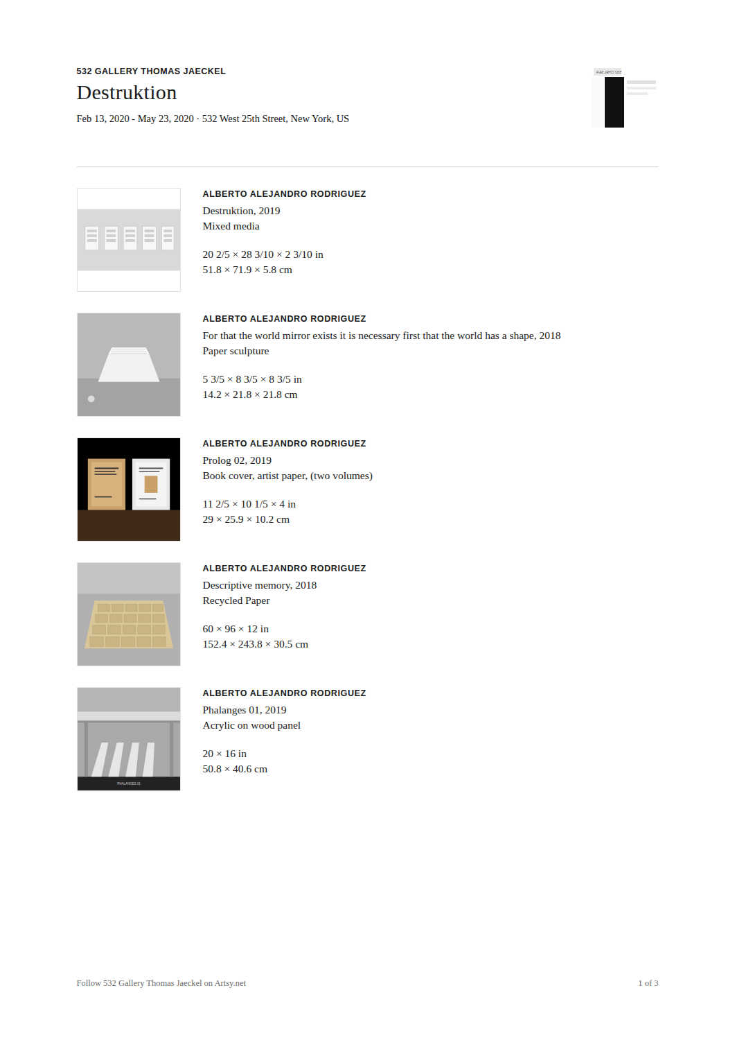532 GALLERY THOMAS JAECKEL
Destruktion
Feb 13, 2020 - May 23, 2020 · 532 West 25th Street, New York, US
ALBERTO ALEJANDRO RODRIGUEZ
Destruktion, 2019
Mixed media
20 2/5 × 28 3/10 × 2 3/10 in
51.8 × 71.9 × 5.8 cm
ALBERTO ALEJANDRO RODRIGUEZ
For that the world mirror exists it is necessary first that the world has a shape, 2018
Paper sculpture
5 3/5 × 8 3/5 × 8 3/5 in
14.2 × 21.8 × 21.8 cm
ALBERTO ALEJANDRO RODRIGUEZ
Prolog 02, 2019
Book cover, artist paper, (two volumes)
11 2/5 × 10 1/5 × 4 in
29 × 25.9 × 10.2 cm
ALBERTO ALEJANDRO RODRIGUEZ
Descriptive memory, 2018
Recycled Paper
60 × 96 × 12 in
152.4 × 243.8 × 30.5 cm
ALBERTO ALEJANDRO RODRIGUEZ
Phalanges 01, 2019
Acrylic on wood panel
20 × 16 in
50.8 × 40.6 cm
Follow 532 Gallery Thomas Jaeckel on Artsy.net 1 of 3